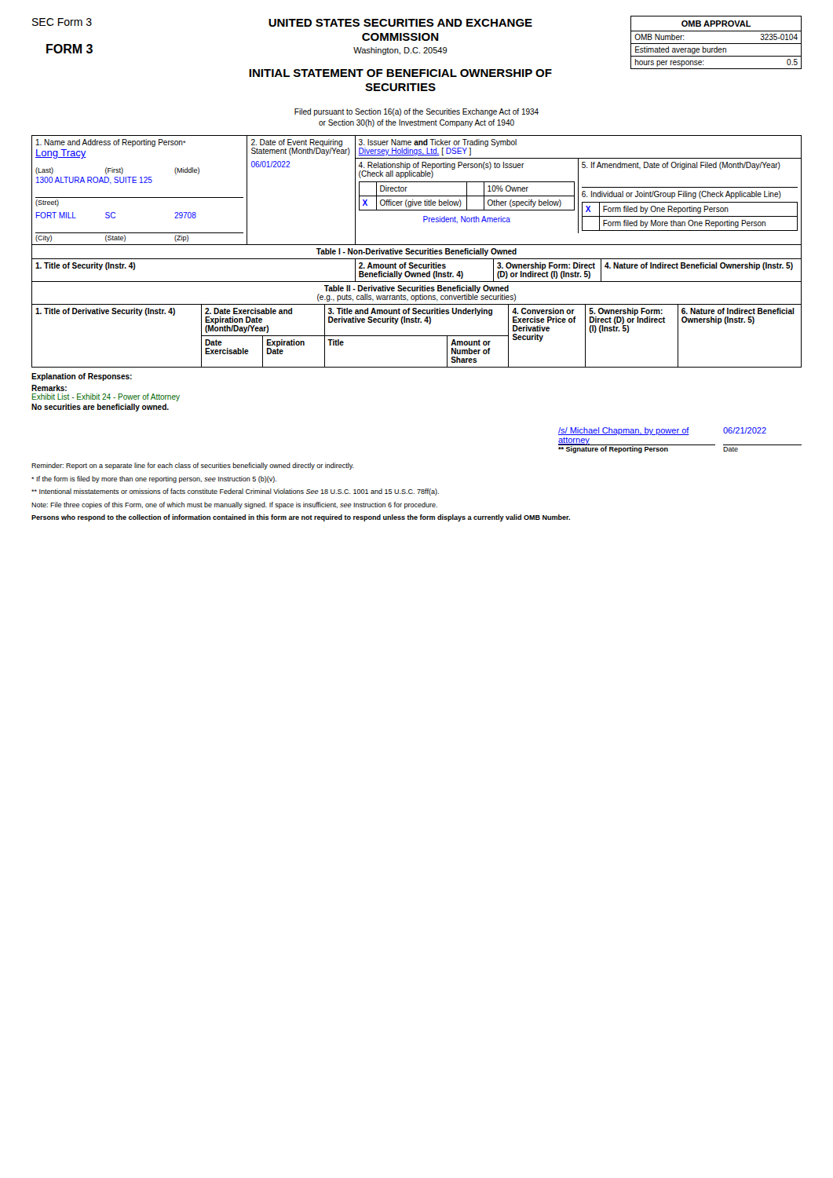SEC Form 3
FORM 3
UNITED STATES SECURITIES AND EXCHANGE
COMMISSION
Washington, D.C. 20549
INITIAL STATEMENT OF BENEFICIAL OWNERSHIP OF
SECURITIES
OMB APPROVAL
OMB Number: 3235-0104
Estimated average burden
hours per response: 0.5
Filed pursuant to Section 16(a) of the Securities Exchange Act of 1934
or Section 30(h) of the Investment Company Act of 1940
| 1. Name and Address of Reporting Person * Long Tracy (Last) (First) (Middle) 1300 ALTURA ROAD, SUITE 125 (Street) FORT MILL SC 29708 (City) (State) (Zip) | 2. Date of Event Requiring Statement (Month/Day/Year) 06/01/2022 | / 3. Issuer Name and Ticker or Trading Symbol Diversey Holdings, Ltd. [ DSEY ] / / 4. Relationship of Reporting Person(s) to Issuer (Check all applicable) / / Director / / 10% Owner / / X / Officer (give title below) / / Other (specify below) / President, North America / 5. If Amendment, Date of Original Filed (Month/Day/Year) 6. Individual or Joint/Group Filing (Check Applicable Line) / X / Form filed by One Reporting Person / / / Form filed by More than One Reporting Person / / |
| Table I - Non-Derivative Securities Beneficially Owned |
| / 1. Title of Security (Instr. 4) / 2. Amount of Securities Beneficially Owned (Instr. 4) / 3. Ownership Form: Direct (D) or Indirect (I) (Instr. 5) / 4. Nature of Indirect Beneficial Ownership (Instr. 5) / |
| Table II - Derivative Securities Beneficially Owned (e.g., puts, calls, warrants, options, convertible securities) |
| / 1. Title of Derivative Security (Instr. 4) / 2. Date Exercisable and Expiration Date (Month/Day/Year) / 3. Title and Amount of Securities Underlying Derivative Security (Instr. 4) / 4. Conversion or Exercise Price of Derivative Security / 5. Ownership Form: Direct (D) or Indirect (I) (Instr. 5) / 6. Nature of Indirect Beneficial Ownership (Instr. 5) / / Date Exercisable / Expiration Date / Title / Amount or Number of Shares / |
Explanation of Responses:
Remarks:
Exhibit List - Exhibit 24 - Power of Attorney
No securities are beneficially owned.
/s/ Michael Chapman, by power of attorney
06/21/2022
** Signature of Reporting Person
Date
Reminder: Report on a separate line for each class of securities beneficially owned directly or indirectly.
* If the form is filed by more than one reporting person, see Instruction 5 (b)(v).
** Intentional misstatements or omissions of facts constitute Federal Criminal Violations See 18 U.S.C. 1001 and 15 U.S.C. 78ff(a).
Note: File three copies of this Form, one of which must be manually signed. If space is insufficient, see Instruction 6 for procedure.
Persons who respond to the collection of information contained in this form are not required to respond unless the form displays a currently valid OMB Number.